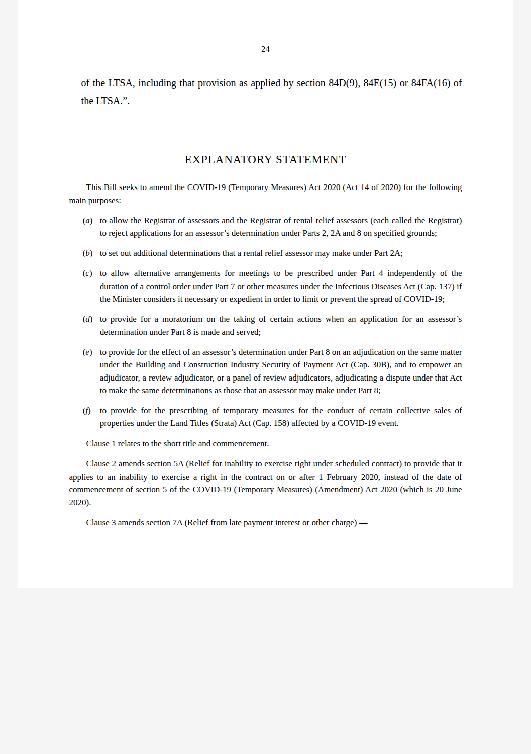24
of the LTSA, including that provision as applied by section 84D(9), 84E(15) or 84FA(16) of the LTSA.”.
EXPLANATORY STATEMENT
This Bill seeks to amend the COVID-19 (Temporary Measures) Act 2020 (Act 14 of 2020) for the following main purposes:
(a) to allow the Registrar of assessors and the Registrar of rental relief assessors (each called the Registrar) to reject applications for an assessor’s determination under Parts 2, 2A and 8 on specified grounds;
(b) to set out additional determinations that a rental relief assessor may make under Part 2A;
(c) to allow alternative arrangements for meetings to be prescribed under Part 4 independently of the duration of a control order under Part 7 or other measures under the Infectious Diseases Act (Cap. 137) if the Minister considers it necessary or expedient in order to limit or prevent the spread of COVID-19;
(d) to provide for a moratorium on the taking of certain actions when an application for an assessor’s determination under Part 8 is made and served;
(e) to provide for the effect of an assessor’s determination under Part 8 on an adjudication on the same matter under the Building and Construction Industry Security of Payment Act (Cap. 30B), and to empower an adjudicator, a review adjudicator, or a panel of review adjudicators, adjudicating a dispute under that Act to make the same determinations as those that an assessor may make under Part 8;
(f) to provide for the prescribing of temporary measures for the conduct of certain collective sales of properties under the Land Titles (Strata) Act (Cap. 158) affected by a COVID-19 event.
Clause 1 relates to the short title and commencement.
Clause 2 amends section 5A (Relief for inability to exercise right under scheduled contract) to provide that it applies to an inability to exercise a right in the contract on or after 1 February 2020, instead of the date of commencement of section 5 of the COVID-19 (Temporary Measures) (Amendment) Act 2020 (which is 20 June 2020).
Clause 3 amends section 7A (Relief from late payment interest or other charge) —